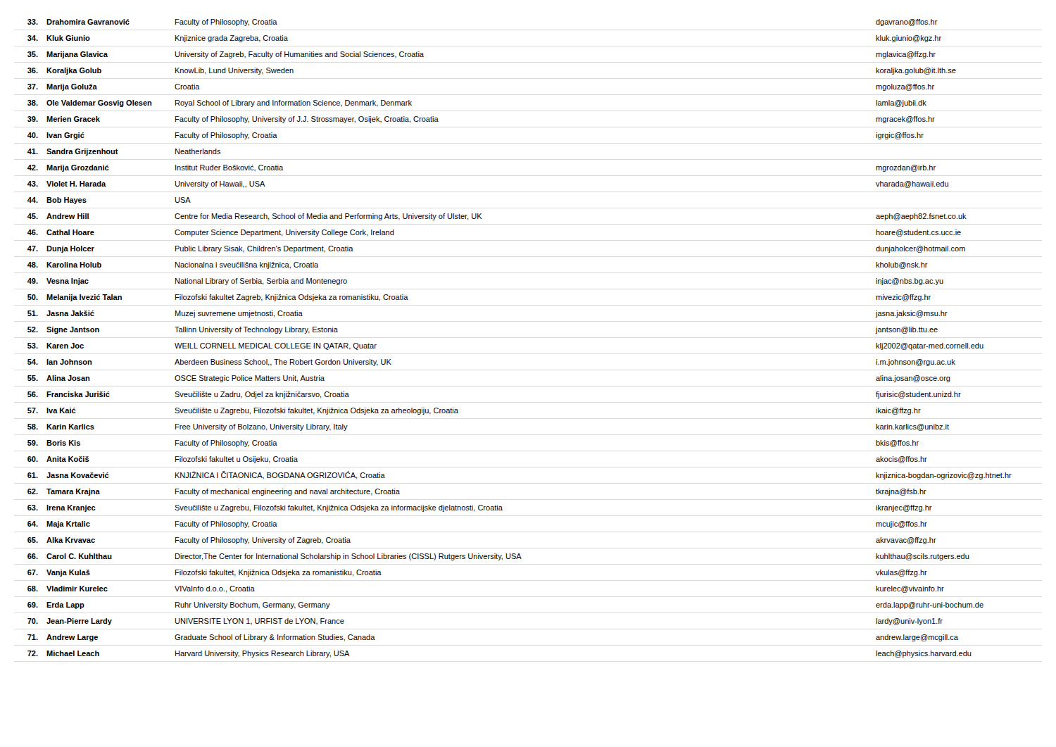| 33. | Drahomira Gavranović | Faculty of Philosophy, Croatia | dgavrano@ffos.hr |
| 34. | Kluk Giunio | Knjiznice grada Zagreba, Croatia | kluk.giunio@kgz.hr |
| 35. | Marijana Glavica | University of Zagreb, Faculty of Humanities and Social Sciences, Croatia | mglavica@ffzg.hr |
| 36. | Koraljka Golub | KnowLib, Lund University, Sweden | koraljka.golub@it.lth.se |
| 37. | Marija Goluža | Croatia | mgoluza@ffos.hr |
| 38. | Ole Valdemar Gosvig Olesen | Royal School of Library and Information Science, Denmark, Denmark | lamla@jubii.dk |
| 39. | Merien Gracek | Faculty of Philosophy, University of J.J. Strossmayer, Osijek, Croatia, Croatia | mgracek@ffos.hr |
| 40. | Ivan Grgić | Faculty of Philosophy, Croatia | igrgic@ffos.hr |
| 41. | Sandra Grijzenhout | Neatherlands | |
| 42. | Marija Grozdanić | Institut Ruđer Bošković, Croatia | mgrozdan@irb.hr |
| 43. | Violet H. Harada | University of Hawaii,, USA | vharada@hawaii.edu |
| 44. | Bob Hayes | USA | |
| 45. | Andrew Hill | Centre for Media Research, School of Media and Performing Arts, University of Ulster, UK | aeph@aeph82.fsnet.co.uk |
| 46. | Cathal Hoare | Computer Science Department, University College Cork, Ireland | hoare@student.cs.ucc.ie |
| 47. | Dunja Holcer | Public Library Sisak, Children's Department, Croatia | dunjaholcer@hotmail.com |
| 48. | Karolina Holub | Nacionalna i sveučilišna knjižnica, Croatia | kholub@nsk.hr |
| 49. | Vesna Injac | National Library of Serbia, Serbia and Montenegro | injac@nbs.bg.ac.yu |
| 50. | Melanija Ivezić Talan | Filozofski fakultet Zagreb, Knjižnica Odsjeka za romanistiku, Croatia | mivezic@ffzg.hr |
| 51. | Jasna Jakšić | Muzej suvremene umjetnosti, Croatia | jasna.jaksic@msu.hr |
| 52. | Signe Jantson | Tallinn University of Technology Library, Estonia | jantson@lib.ttu.ee |
| 53. | Karen Joc | WEILL CORNELL MEDICAL COLLEGE IN QATAR, Quatar | klj2002@qatar-med.cornell.edu |
| 54. | Ian Johnson | Aberdeen Business School,, The Robert Gordon University, UK | i.m.johnson@rgu.ac.uk |
| 55. | Alina Josan | OSCE Strategic Police Matters Unit, Austria | alina.josan@osce.org |
| 56. | Franciska Jurišić | Sveučilište u Zadru, Odjel za knjižničarsvo, Croatia | fjurisic@student.unizd.hr |
| 57. | Iva Kaić | Sveučilište u Zagrebu, Filozofski fakultet, Knjižnica Odsjeka za arheologiju, Croatia | ikaic@ffzg.hr |
| 58. | Karin Karlics | Free University of Bolzano, University Library, Italy | karin.karlics@unibz.it |
| 59. | Boris Kis | Faculty of Philosophy, Croatia | bkis@ffos.hr |
| 60. | Anita Kočiš | Filozofski fakultet u Osijeku, Croatia | akocis@ffos.hr |
| 61. | Jasna Kovačević | KNJIŽNICA I ČITAONICA, BOGDANA OGRIZOVIĆA, Croatia | knjiznica-bogdan-ogrizovic@zg.htnet.hr |
| 62. | Tamara Krajna | Faculty of mechanical engineering and naval architecture, Croatia | tkrajna@fsb.hr |
| 63. | Irena Kranjec | Sveučilište u Zagrebu, Filozofski fakultet, Knjižnica Odsjeka za informacijske djelatnosti, Croatia | ikranjec@ffzg.hr |
| 64. | Maja Krtalic | Faculty of Philosophy, Croatia | mcujic@ffos.hr |
| 65. | Alka Krvavac | Faculty of Philosophy, University of Zagreb, Croatia | akrvavac@ffzg.hr |
| 66. | Carol C. Kuhlthau | Director,The Center for International Scholarship in School Libraries (CISSL) Rutgers University, USA | kuhlthau@scils.rutgers.edu |
| 67. | Vanja Kulaš | Filozofski fakultet, Knjižnica Odsjeka za romanistiku, Croatia | vkulas@ffzg.hr |
| 68. | Vladimir Kurelec | VIVaInfo d.o.o., Croatia | kurelec@vivainfo.hr |
| 69. | Erda Lapp | Ruhr University Bochum, Germany, Germany | erda.lapp@ruhr-uni-bochum.de |
| 70. | Jean-Pierre Lardy | UNIVERSITE LYON 1, URFIST de LYON, France | lardy@univ-lyon1.fr |
| 71. | Andrew Large | Graduate School of Library & Information Studies, Canada | andrew.large@mcgill.ca |
| 72. | Michael Leach | Harvard University, Physics Research Library, USA | leach@physics.harvard.edu |